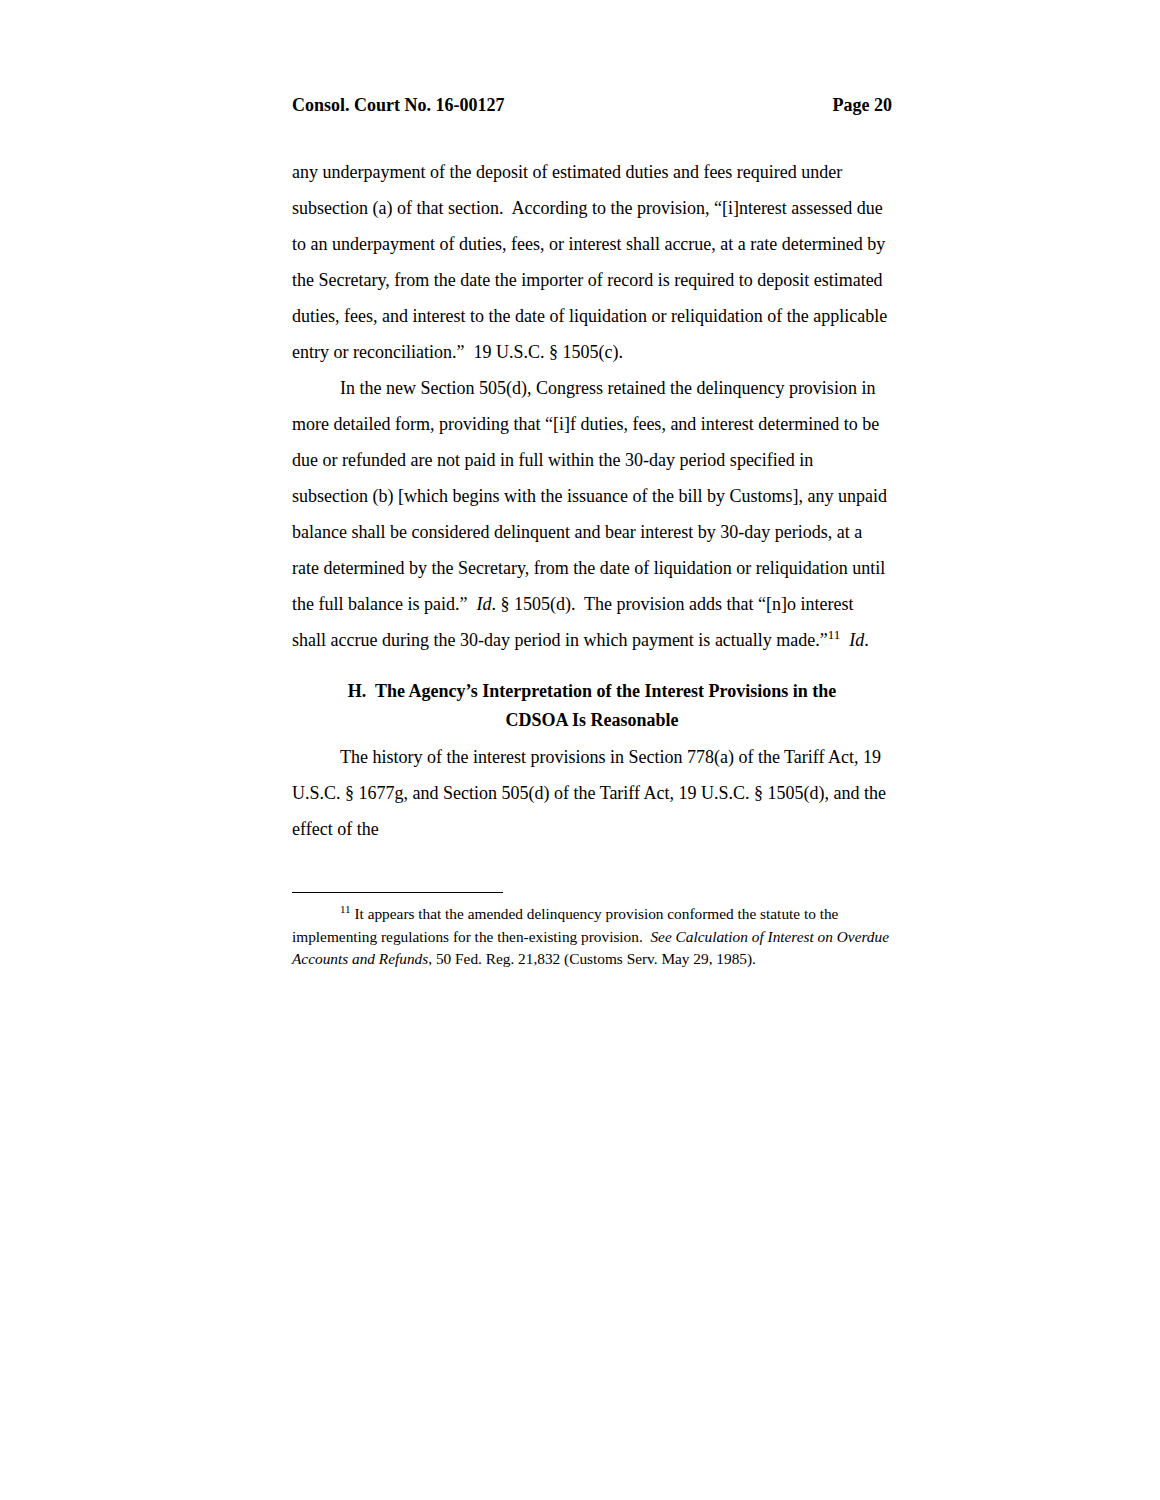Consol. Court No. 16-00127
Page 20
any underpayment of the deposit of estimated duties and fees required under subsection (a) of that section. According to the provision, “[i]nterest assessed due to an underpayment of duties, fees, or interest shall accrue, at a rate determined by the Secretary, from the date the importer of record is required to deposit estimated duties, fees, and interest to the date of liquidation or reliquidation of the applicable entry or reconciliation.” 19 U.S.C. § 1505(c).
In the new Section 505(d), Congress retained the delinquency provision in more detailed form, providing that “[i]f duties, fees, and interest determined to be due or refunded are not paid in full within the 30-day period specified in subsection (b) [which begins with the issuance of the bill by Customs], any unpaid balance shall be considered delinquent and bear interest by 30-day periods, at a rate determined by the Secretary, from the date of liquidation or reliquidation until the full balance is paid.” Id. § 1505(d). The provision adds that “[n]o interest shall accrue during the 30-day period in which payment is actually made.”11 Id.
H. The Agency’s Interpretation of the Interest Provisions in the CDSOA Is Reasonable
The history of the interest provisions in Section 778(a) of the Tariff Act, 19 U.S.C. § 1677g, and Section 505(d) of the Tariff Act, 19 U.S.C. § 1505(d), and the effect of the
11 It appears that the amended delinquency provision conformed the statute to the implementing regulations for the then-existing provision. See Calculation of Interest on Overdue Accounts and Refunds, 50 Fed. Reg. 21,832 (Customs Serv. May 29, 1985).